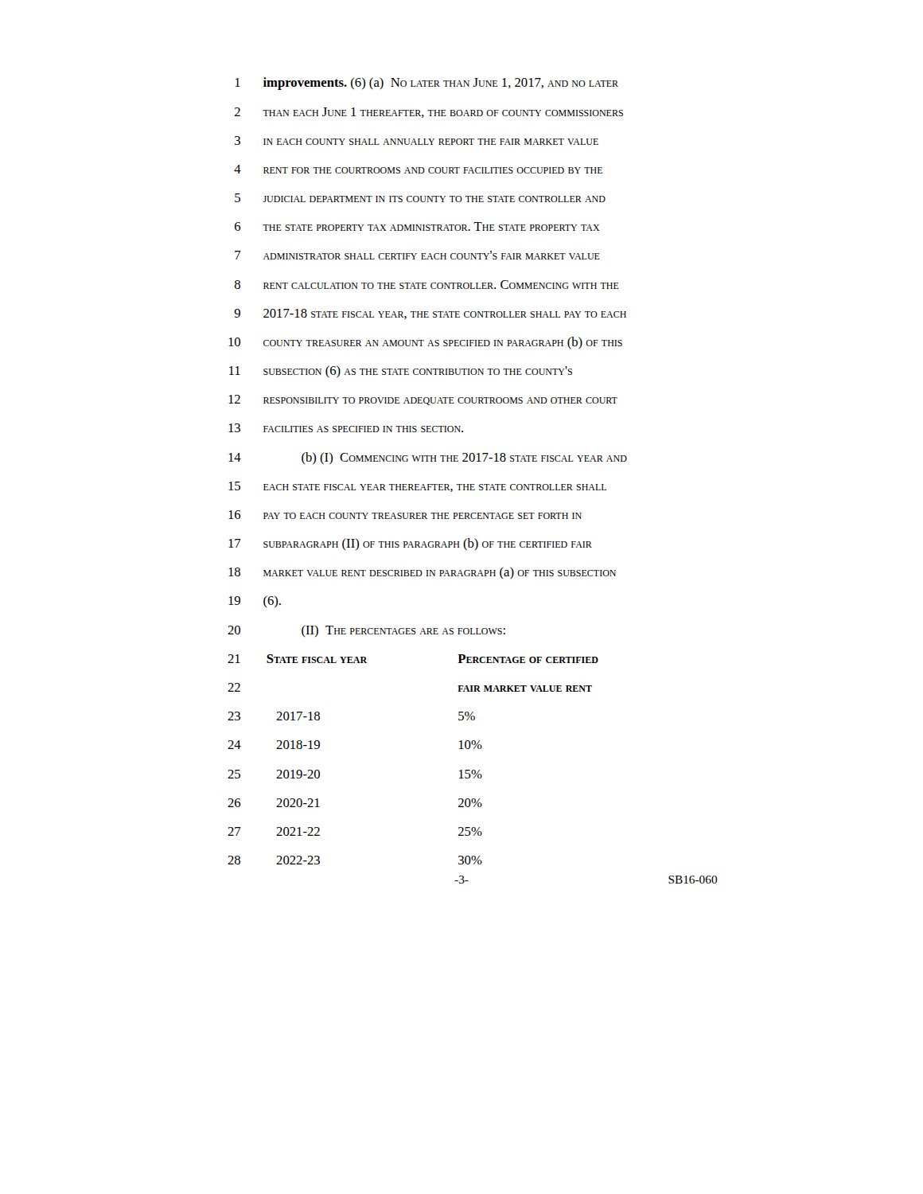| 1 | improvements. (6) (a) No later than June 1, 2017, and no later |
| 2 | than each June 1 thereafter, the board of county commissioners |
| 3 | in each county shall annually report the fair market value |
| 4 | rent for the courtrooms and court facilities occupied by the |
| 5 | judicial department in its county to the state controller and |
| 6 | the state property tax administrator. The state property tax |
| 7 | administrator shall certify each county's fair market value |
| 8 | rent calculation to the state controller. Commencing with the |
| 9 | 2017-18 state fiscal year, the state controller shall pay to each |
| 10 | county treasurer an amount as specified in paragraph (b) of this |
| 11 | subsection (6) as the state contribution to the county's |
| 12 | responsibility to provide adequate courtrooms and other court |
| 13 | facilities as specified in this section. |
| 14 | (b) (I) Commencing with the 2017-18 state fiscal year and |
| 15 | each state fiscal year thereafter, the state controller shall |
| 16 | pay to each county treasurer the percentage set forth in |
| 17 | subparagraph (II) of this paragraph (b) of the certified fair |
| 18 | market value rent described in paragraph (a) of this subsection |
| 19 | (6). |
| 20 | (II) The percentages are as follows: |
| 21 | State fiscal year Percentage of certified |
| 22 | fair market value rent |
| 23 | 2017-18 5% |
| 24 | 2018-19 10% |
| 25 | 2019-20 15% |
| 26 | 2020-21 20% |
| 27 | 2021-22 25% |
| 28 | 2022-23 30% |
-3- SB16-060